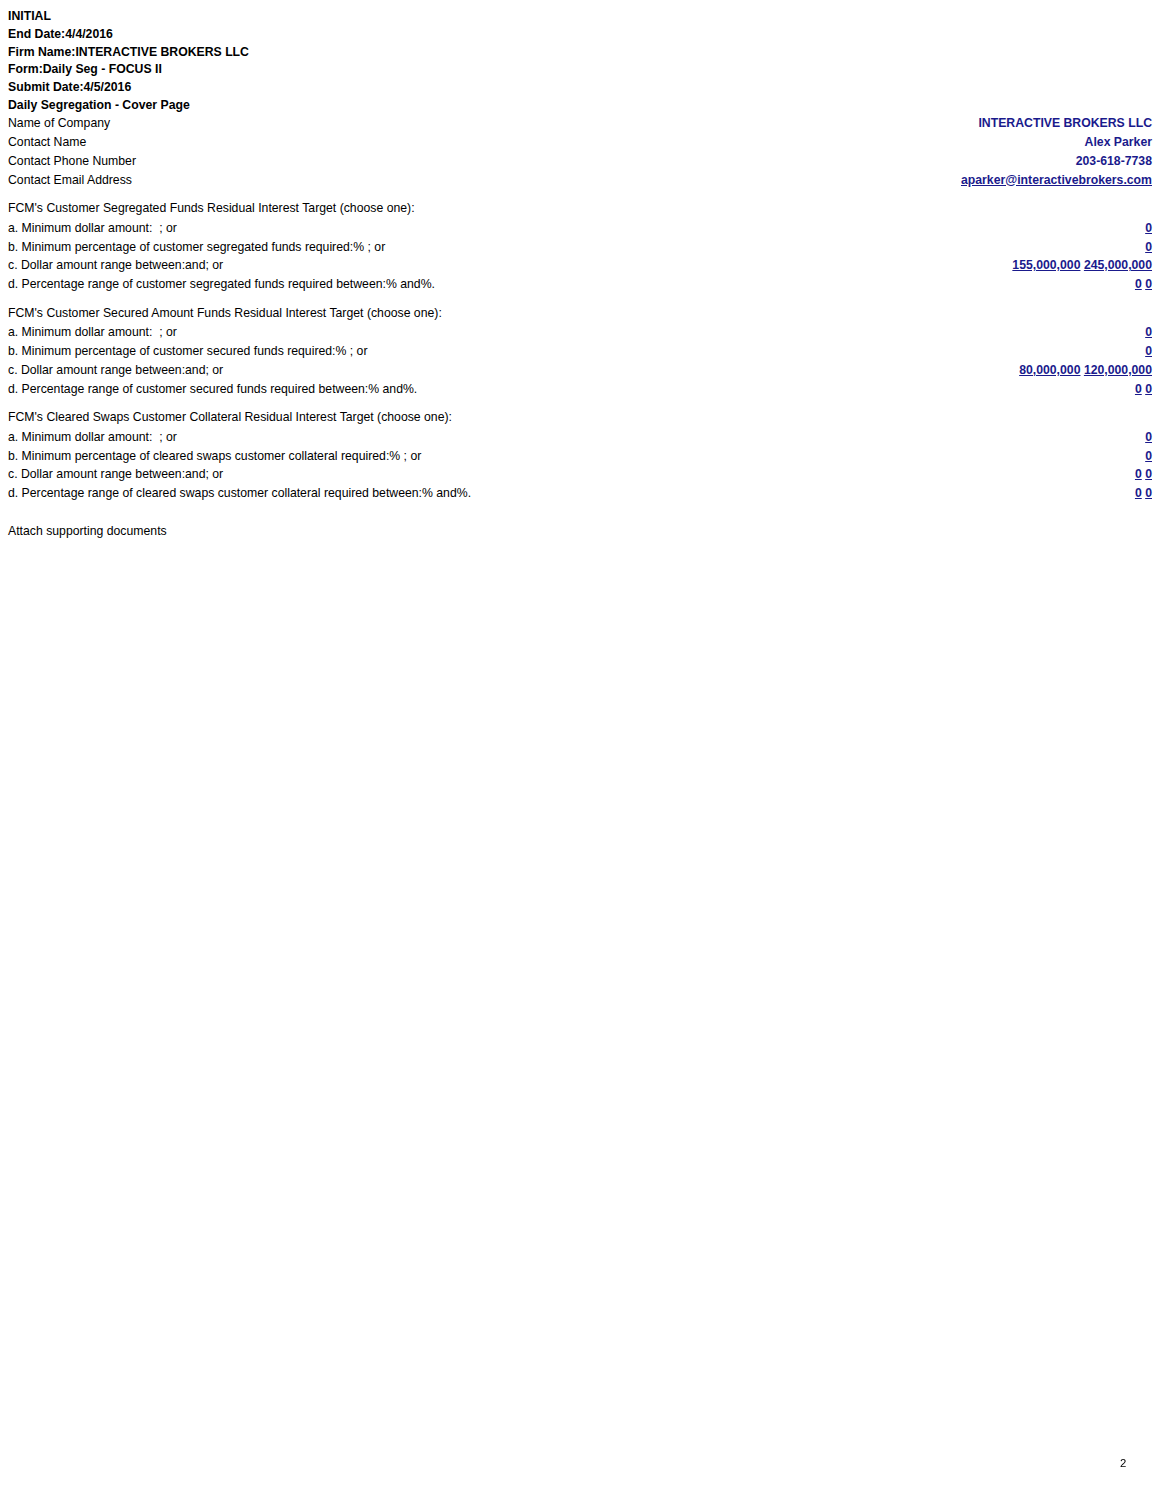INITIAL
End Date:4/4/2016
Firm Name:INTERACTIVE BROKERS LLC
Form:Daily Seg - FOCUS II
Submit Date:4/5/2016
Daily Segregation - Cover Page
| Name of Company | INTERACTIVE BROKERS LLC |
| Contact Name | Alex Parker |
| Contact Phone Number | 203-618-7738 |
| Contact Email Address | aparker@interactivebrokers.com |
FCM's Customer Segregated Funds Residual Interest Target (choose one):
| a. Minimum dollar amount: ; or | 0 |
| b. Minimum percentage of customer segregated funds required:% ; or | 0 |
| c. Dollar amount range between:and; or | 155,000,000 245,000,000 |
| d. Percentage range of customer segregated funds required between:% and%. | 0 0 |
FCM's Customer Secured Amount Funds Residual Interest Target (choose one):
| a. Minimum dollar amount: ; or | 0 |
| b. Minimum percentage of customer secured funds required:% ; or | 0 |
| c. Dollar amount range between:and; or | 80,000,000 120,000,000 |
| d. Percentage range of customer secured funds required between:% and%. | 0 0 |
FCM's Cleared Swaps Customer Collateral Residual Interest Target (choose one):
| a. Minimum dollar amount: ; or | 0 |
| b. Minimum percentage of cleared swaps customer collateral required:% ; or | 0 |
| c. Dollar amount range between:and; or | 0 0 |
| d. Percentage range of cleared swaps customer collateral required between:% and%. | 0 0 |
Attach supporting documents
2